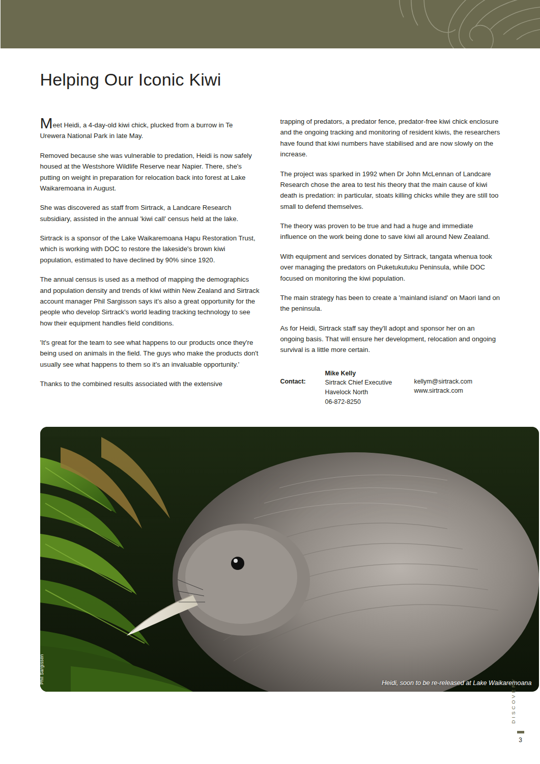Helping Our Iconic Kiwi
Meet Heidi, a 4-day-old kiwi chick, plucked from a burrow in Te Urewera National Park in late May.
Removed because she was vulnerable to predation, Heidi is now safely housed at the Westshore Wildlife Reserve near Napier. There, she's putting on weight in preparation for relocation back into forest at Lake Waikaremoana in August.
She was discovered as staff from Sirtrack, a Landcare Research subsidiary, assisted in the annual 'kiwi call' census held at the lake.
Sirtrack is a sponsor of the Lake Waikaremoana Hapu Restoration Trust, which is working with DOC to restore the lakeside's brown kiwi population, estimated to have declined by 90% since 1920.
The annual census is used as a method of mapping the demographics and population density and trends of kiwi within New Zealand and Sirtrack account manager Phil Sargisson says it's also a great opportunity for the people who develop Sirtrack's world leading tracking technology to see how their equipment handles field conditions.
'It's great for the team to see what happens to our products once they're being used on animals in the field. The guys who make the products don't usually see what happens to them so it's an invaluable opportunity.'
Thanks to the combined results associated with the extensive
trapping of predators, a predator fence, predator-free kiwi chick enclosure and the ongoing tracking and monitoring of resident kiwis, the researchers have found that kiwi numbers have stabilised and are now slowly on the increase.
The project was sparked in 1992 when Dr John McLennan of Landcare Research chose the area to test his theory that the main cause of kiwi death is predation: in particular, stoats killing chicks while they are still too small to defend themselves.
The theory was proven to be true and had a huge and immediate influence on the work being done to save kiwi all around New Zealand.
With equipment and services donated by Sirtrack, tangata whenua took over managing the predators on Puketukutuku Peninsula, while DOC focused on monitoring the kiwi population.
The main strategy has been to create a 'mainland island' on Maori land on the peninsula.
As for Heidi, Sirtrack staff say they'll adopt and sponsor her on an ongoing basis. That will ensure her development, relocation and ongoing survival is a little more certain.
Contact:
Mike Kelly
Sirtrack Chief Executive
Havelock North
06-872-8250
kellym@sirtrack.com
www.sirtrack.com
Phil Sargisson
Heidi, soon to be re-released at Lake Waikaremoana
DISCOVERY
3